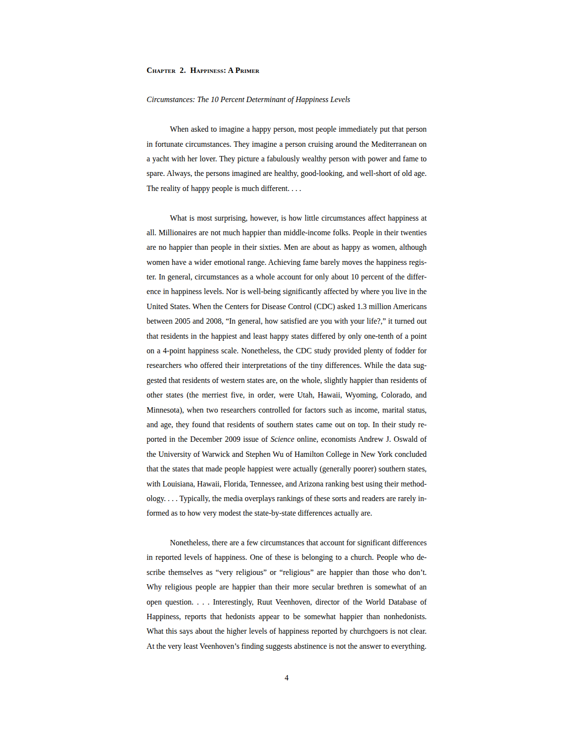Chapter 2. Happiness: A Primer
Circumstances: The 10 Percent Determinant of Happiness Levels
When asked to imagine a happy person, most people immediately put that person in fortunate circumstances. They imagine a person cruising around the Mediterranean on a yacht with her lover. They picture a fabulously wealthy person with power and fame to spare. Always, the persons imagined are healthy, good-looking, and well-short of old age. The reality of happy people is much different. . . .
What is most surprising, however, is how little circumstances affect happiness at all. Millionaires are not much happier than middle-income folks. People in their twenties are no happier than people in their sixties. Men are about as happy as women, although women have a wider emotional range. Achieving fame barely moves the happiness register. In general, circumstances as a whole account for only about 10 percent of the difference in happiness levels. Nor is well-being significantly affected by where you live in the United States. When the Centers for Disease Control (CDC) asked 1.3 million Americans between 2005 and 2008, “In general, how satisfied are you with your life?,” it turned out that residents in the happiest and least happy states differed by only one-tenth of a point on a 4-point happiness scale. Nonetheless, the CDC study provided plenty of fodder for researchers who offered their interpretations of the tiny differences. While the data suggested that residents of western states are, on the whole, slightly happier than residents of other states (the merriest five, in order, were Utah, Hawaii, Wyoming, Colorado, and Minnesota), when two researchers controlled for factors such as income, marital status, and age, they found that residents of southern states came out on top. In their study reported in the December 2009 issue of Science online, economists Andrew J. Oswald of the University of Warwick and Stephen Wu of Hamilton College in New York concluded that the states that made people happiest were actually (generally poorer) southern states, with Louisiana, Hawaii, Florida, Tennessee, and Arizona ranking best using their methodology. . . . Typically, the media overplays rankings of these sorts and readers are rarely informed as to how very modest the state-by-state differences actually are.
Nonetheless, there are a few circumstances that account for significant differences in reported levels of happiness. One of these is belonging to a church. People who describe themselves as “very religious” or “religious” are happier than those who don’t. Why religious people are happier than their more secular brethren is somewhat of an open question. . . . Interestingly, Ruut Veenhoven, director of the World Database of Happiness, reports that hedonists appear to be somewhat happier than nonhedonists. What this says about the higher levels of happiness reported by churchgoers is not clear. At the very least Veenhoven’s finding suggests abstinence is not the answer to everything.
4